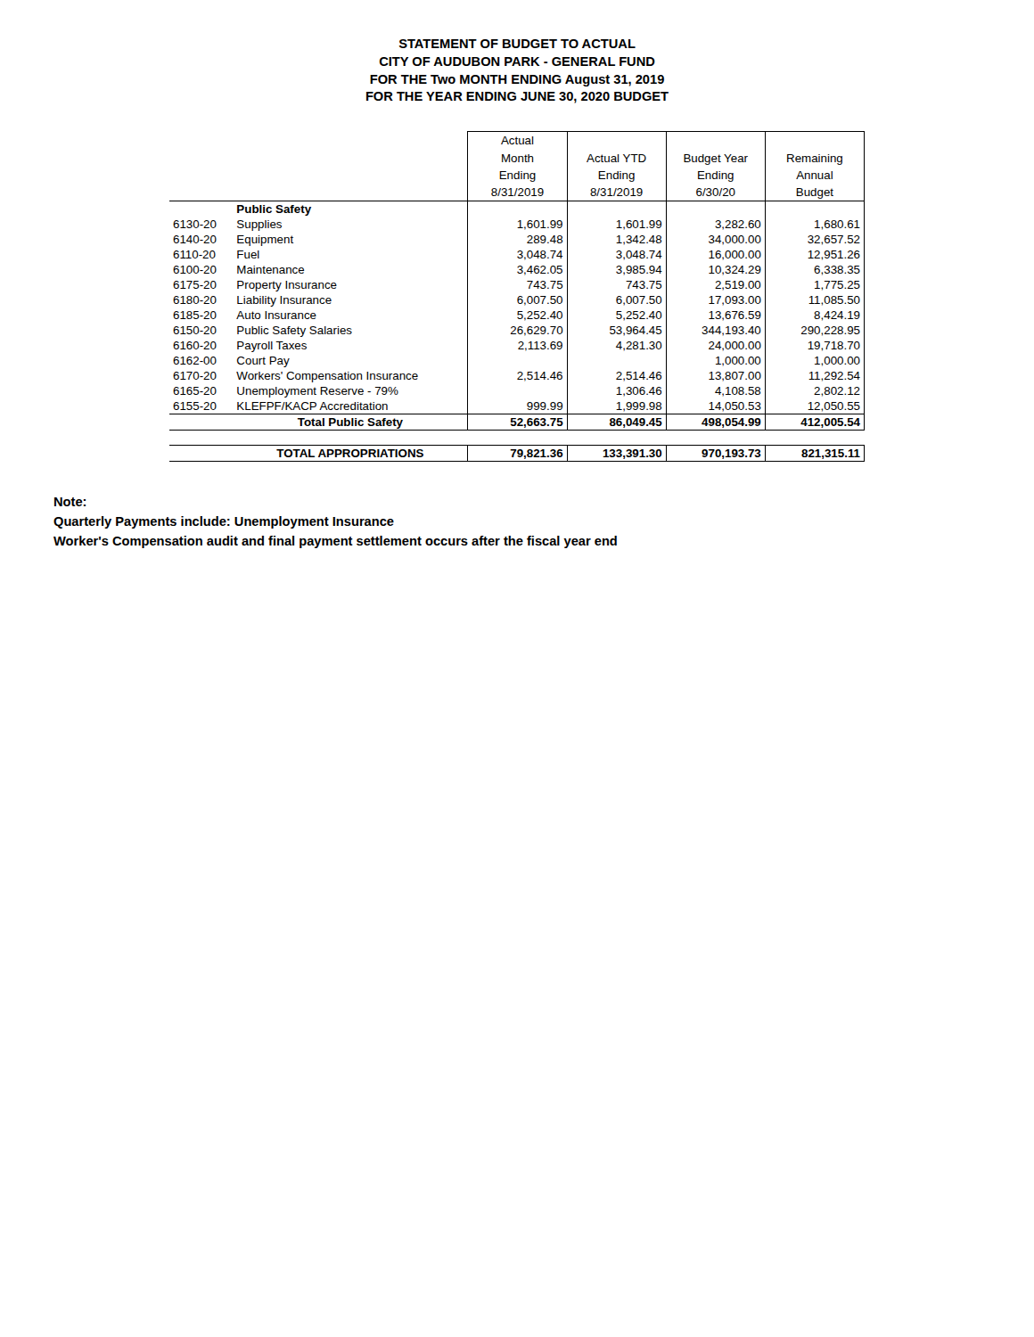STATEMENT OF BUDGET TO ACTUAL
CITY OF AUDUBON PARK - GENERAL FUND
FOR THE Two MONTH ENDING August 31, 2019
FOR THE YEAR ENDING JUNE 30, 2020 BUDGET
| | | Actual | | | |
| | | Month | Actual YTD | Budget Year | Remaining |
| | | Ending | Ending | Ending | Annual |
| | | 8/31/2019 | 8/31/2019 | 6/30/20 | Budget |
| | Public Safety | | | | |
| 6130-20 | Supplies | 1,601.99 | 1,601.99 | 3,282.60 | 1,680.61 |
| 6140-20 | Equipment | 289.48 | 1,342.48 | 34,000.00 | 32,657.52 |
| 6110-20 | Fuel | 3,048.74 | 3,048.74 | 16,000.00 | 12,951.26 |
| 6100-20 | Maintenance | 3,462.05 | 3,985.94 | 10,324.29 | 6,338.35 |
| 6175-20 | Property Insurance | 743.75 | 743.75 | 2,519.00 | 1,775.25 |
| 6180-20 | Liability Insurance | 6,007.50 | 6,007.50 | 17,093.00 | 11,085.50 |
| 6185-20 | Auto Insurance | 5,252.40 | 5,252.40 | 13,676.59 | 8,424.19 |
| 6150-20 | Public Safety Salaries | 26,629.70 | 53,964.45 | 344,193.40 | 290,228.95 |
| 6160-20 | Payroll Taxes | 2,113.69 | 4,281.30 | 24,000.00 | 19,718.70 |
| 6162-00 | Court Pay | | | 1,000.00 | 1,000.00 |
| 6170-20 | Workers' Compensation Insurance | 2,514.46 | 2,514.46 | 13,807.00 | 11,292.54 |
| 6165-20 | Unemployment Reserve - 79% | | 1,306.46 | 4,108.58 | 2,802.12 |
| 6155-20 | KLEFPF/KACP Accreditation | 999.99 | 1,999.98 | 14,050.53 | 12,050.55 |
| | Total Public Safety | 52,663.75 | 86,049.45 | 498,054.99 | 412,005.54 |
| | TOTAL APPROPRIATIONS | 79,821.36 | 133,391.30 | 970,193.73 | 821,315.11 |
Note:
Quarterly Payments include: Unemployment Insurance
Worker's Compensation audit and final payment settlement occurs after the fiscal year end